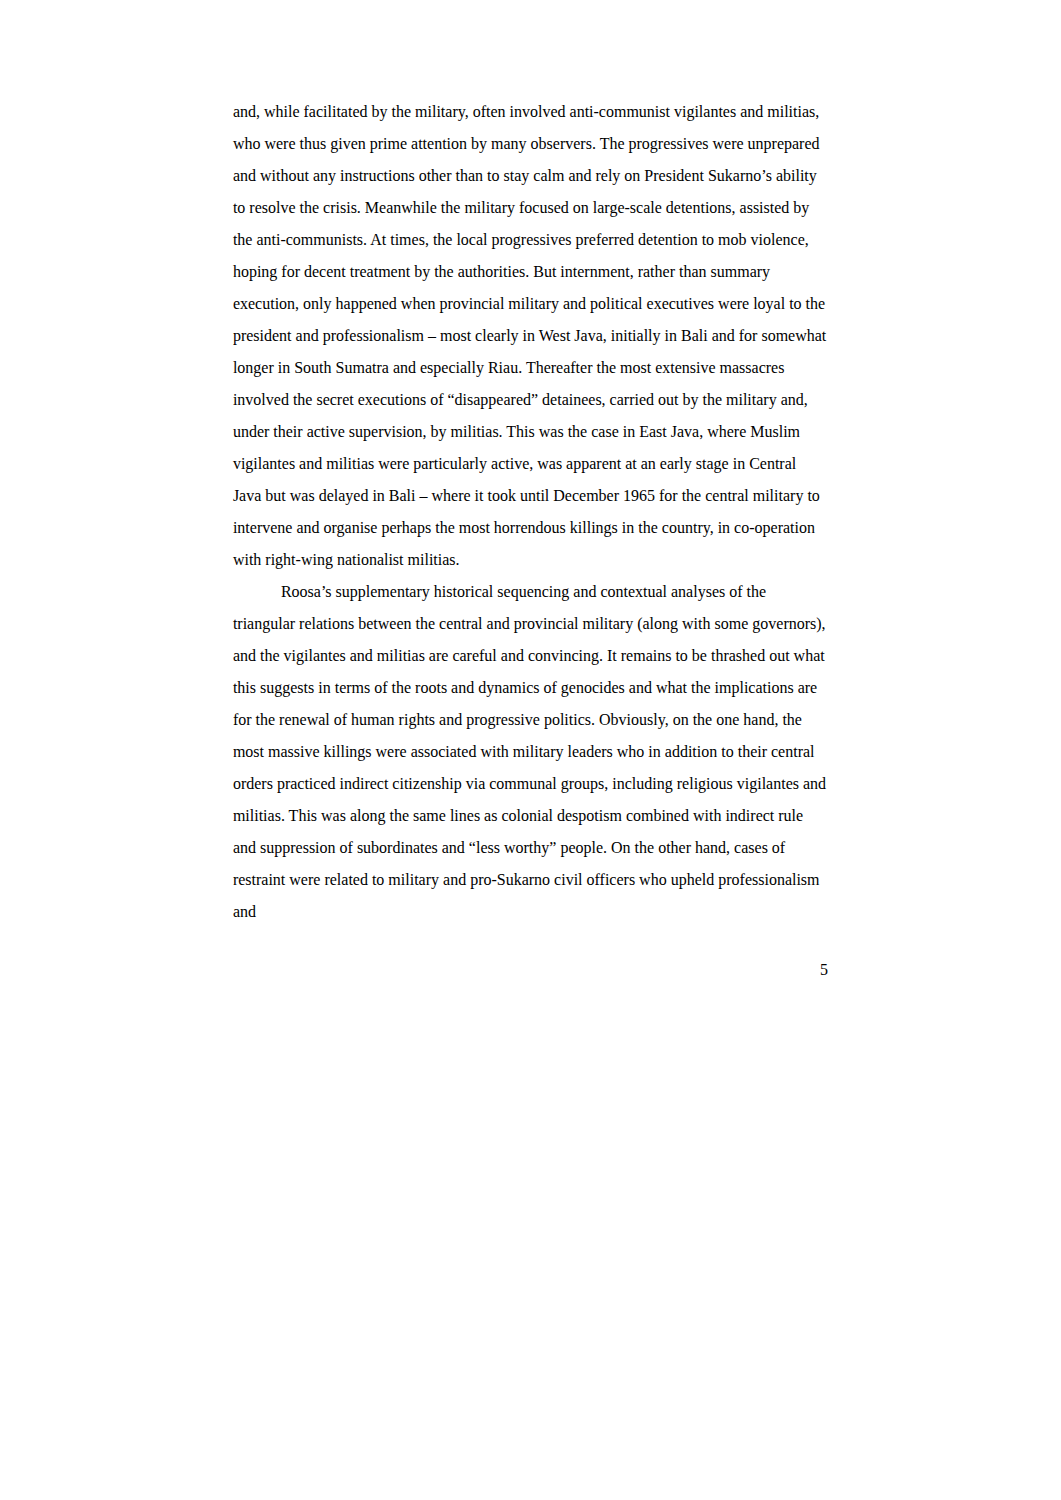and, while facilitated by the military, often involved anti-communist vigilantes and militias, who were thus given prime attention by many observers. The progressives were unprepared and without any instructions other than to stay calm and rely on President Sukarno’s ability to resolve the crisis. Meanwhile the military focused on large-scale detentions, assisted by the anti-communists. At times, the local progressives preferred detention to mob violence, hoping for decent treatment by the authorities. But internment, rather than summary execution, only happened when provincial military and political executives were loyal to the president and professionalism – most clearly in West Java, initially in Bali and for somewhat longer in South Sumatra and especially Riau. Thereafter the most extensive massacres involved the secret executions of “disappeared” detainees, carried out by the military and, under their active supervision, by militias. This was the case in East Java, where Muslim vigilantes and militias were particularly active, was apparent at an early stage in Central Java but was delayed in Bali – where it took until December 1965 for the central military to intervene and organise perhaps the most horrendous killings in the country, in co-operation with right-wing nationalist militias.
Roosa’s supplementary historical sequencing and contextual analyses of the triangular relations between the central and provincial military (along with some governors), and the vigilantes and militias are careful and convincing. It remains to be thrashed out what this suggests in terms of the roots and dynamics of genocides and what the implications are for the renewal of human rights and progressive politics. Obviously, on the one hand, the most massive killings were associated with military leaders who in addition to their central orders practiced indirect citizenship via communal groups, including religious vigilantes and militias. This was along the same lines as colonial despotism combined with indirect rule and suppression of subordinates and “less worthy” people. On the other hand, cases of restraint were related to military and pro-Sukarno civil officers who upheld professionalism and
5